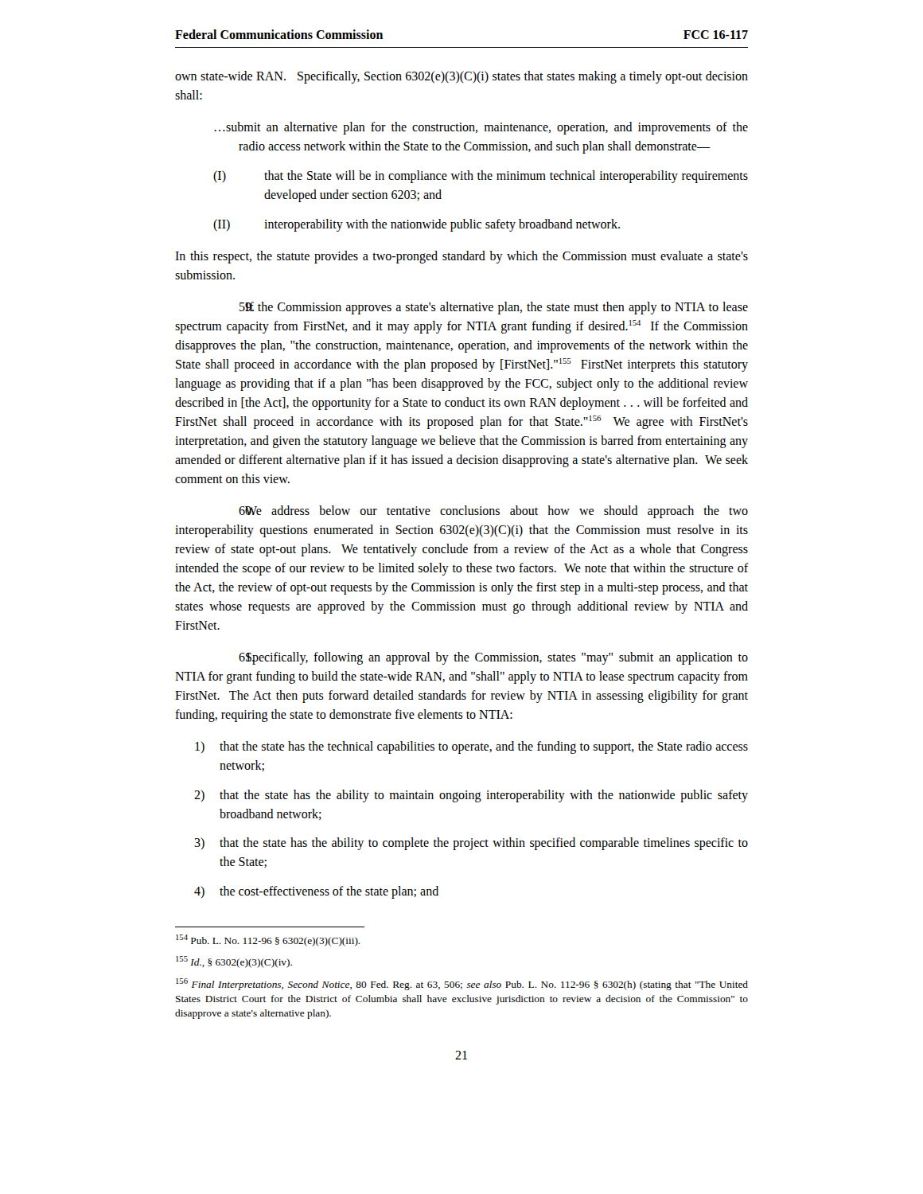Federal Communications Commission FCC 16-117
own state-wide RAN. Specifically, Section 6302(e)(3)(C)(i) states that states making a timely opt-out decision shall:
…submit an alternative plan for the construction, maintenance, operation, and improvements of the radio access network within the State to the Commission, and such plan shall demonstrate—
(I) that the State will be in compliance with the minimum technical interoperability requirements developed under section 6203; and
(II) interoperability with the nationwide public safety broadband network.
In this respect, the statute provides a two-pronged standard by which the Commission must evaluate a state's submission.
59. If the Commission approves a state's alternative plan, the state must then apply to NTIA to lease spectrum capacity from FirstNet, and it may apply for NTIA grant funding if desired.154 If the Commission disapproves the plan, "the construction, maintenance, operation, and improvements of the network within the State shall proceed in accordance with the plan proposed by [FirstNet]."155 FirstNet interprets this statutory language as providing that if a plan "has been disapproved by the FCC, subject only to the additional review described in [the Act], the opportunity for a State to conduct its own RAN deployment . . . will be forfeited and FirstNet shall proceed in accordance with its proposed plan for that State."156 We agree with FirstNet's interpretation, and given the statutory language we believe that the Commission is barred from entertaining any amended or different alternative plan if it has issued a decision disapproving a state's alternative plan. We seek comment on this view.
60. We address below our tentative conclusions about how we should approach the two interoperability questions enumerated in Section 6302(e)(3)(C)(i) that the Commission must resolve in its review of state opt-out plans. We tentatively conclude from a review of the Act as a whole that Congress intended the scope of our review to be limited solely to these two factors. We note that within the structure of the Act, the review of opt-out requests by the Commission is only the first step in a multi-step process, and that states whose requests are approved by the Commission must go through additional review by NTIA and FirstNet.
61. Specifically, following an approval by the Commission, states "may" submit an application to NTIA for grant funding to build the state-wide RAN, and "shall" apply to NTIA to lease spectrum capacity from FirstNet. The Act then puts forward detailed standards for review by NTIA in assessing eligibility for grant funding, requiring the state to demonstrate five elements to NTIA:
1) that the state has the technical capabilities to operate, and the funding to support, the State radio access network;
2) that the state has the ability to maintain ongoing interoperability with the nationwide public safety broadband network;
3) that the state has the ability to complete the project within specified comparable timelines specific to the State;
4) the cost-effectiveness of the state plan; and
154 Pub. L. No. 112-96 § 6302(e)(3)(C)(iii).
155 Id., § 6302(e)(3)(C)(iv).
156 Final Interpretations, Second Notice, 80 Fed. Reg. at 63, 506; see also Pub. L. No. 112-96 § 6302(h) (stating that "The United States District Court for the District of Columbia shall have exclusive jurisdiction to review a decision of the Commission" to disapprove a state's alternative plan).
21